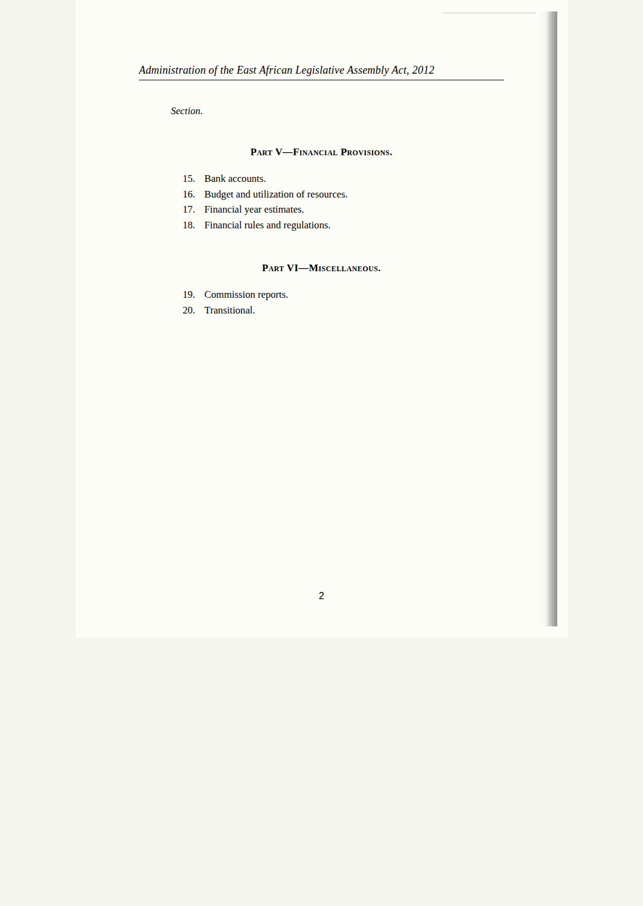Administration of the East African Legislative Assembly Act, 2012
Section.
Part V—Financial Provisions.
15. Bank accounts.
16. Budget and utilization of resources.
17. Financial year estimates.
18. Financial rules and regulations.
Part VI—Miscellaneous.
19. Commission reports.
20. Transitional.
2